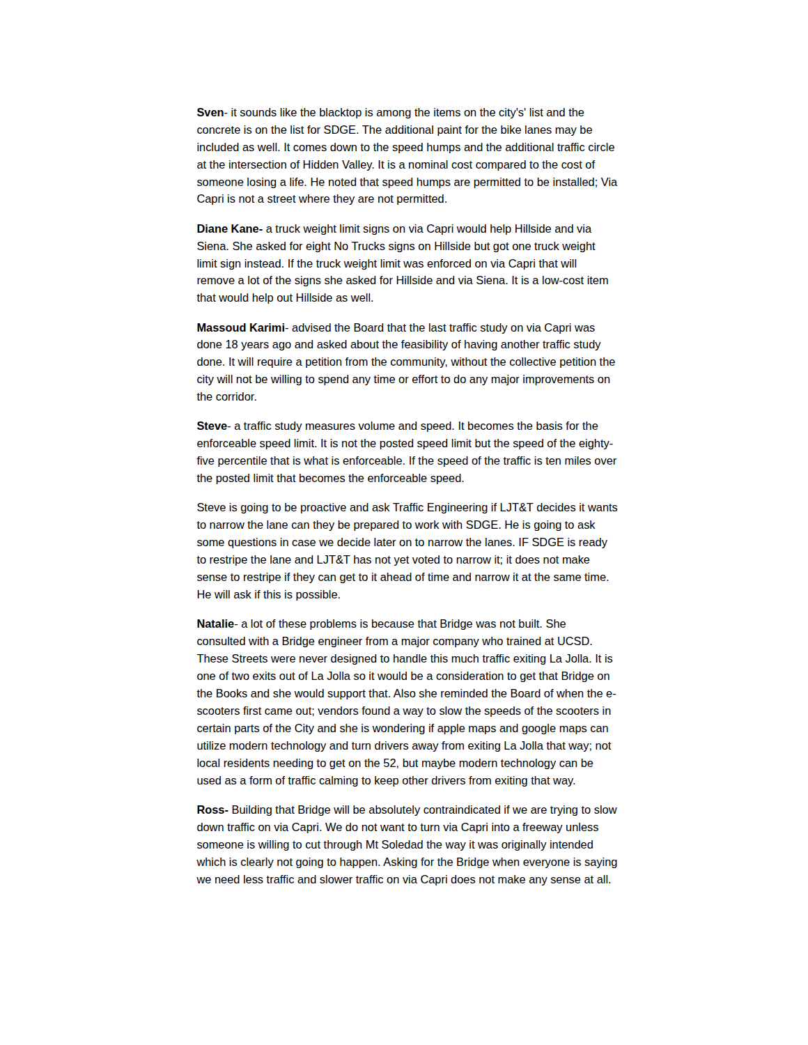Sven- it sounds like the blacktop is among the items on the city's' list and the concrete is on the list for SDGE. The additional paint for the bike lanes may be included as well. It comes down to the speed humps and the additional traffic circle at the intersection of Hidden Valley. It is a nominal cost compared to the cost of someone losing a life. He noted that speed humps are permitted to be installed; Via Capri is not a street where they are not permitted.
Diane Kane- a truck weight limit signs on via Capri would help Hillside and via Siena. She asked for eight No Trucks signs on Hillside but got one truck weight limit sign instead. If the truck weight limit was enforced on via Capri that will remove a lot of the signs she asked for Hillside and via Siena. It is a low-cost item that would help out Hillside as well.
Massoud Karimi- advised the Board that the last traffic study on via Capri was done 18 years ago and asked about the feasibility of having another traffic study done. It will require a petition from the community, without the collective petition the city will not be willing to spend any time or effort to do any major improvements on the corridor.
Steve- a traffic study measures volume and speed. It becomes the basis for the enforceable speed limit. It is not the posted speed limit but the speed of the eighty-five percentile that is what is enforceable. If the speed of the traffic is ten miles over the posted limit that becomes the enforceable speed.
Steve is going to be proactive and ask Traffic Engineering if LJT&T decides it wants to narrow the lane can they be prepared to work with SDGE. He is going to ask some questions in case we decide later on to narrow the lanes. IF SDGE is ready to restripe the lane and LJT&T has not yet voted to narrow it; it does not make sense to restripe if they can get to it ahead of time and narrow it at the same time. He will ask if this is possible.
Natalie- a lot of these problems is because that Bridge was not built. She consulted with a Bridge engineer from a major company who trained at UCSD. These Streets were never designed to handle this much traffic exiting La Jolla. It is one of two exits out of La Jolla so it would be a consideration to get that Bridge on the Books and she would support that. Also she reminded the Board of when the e-scooters first came out; vendors found a way to slow the speeds of the scooters in certain parts of the City and she is wondering if apple maps and google maps can utilize modern technology and turn drivers away from exiting La Jolla that way; not local residents needing to get on the 52, but maybe modern technology can be used as a form of traffic calming to keep other drivers from exiting that way.
Ross- Building that Bridge will be absolutely contraindicated if we are trying to slow down traffic on via Capri. We do not want to turn via Capri into a freeway unless someone is willing to cut through Mt Soledad the way it was originally intended which is clearly not going to happen. Asking for the Bridge when everyone is saying we need less traffic and slower traffic on via Capri does not make any sense at all.